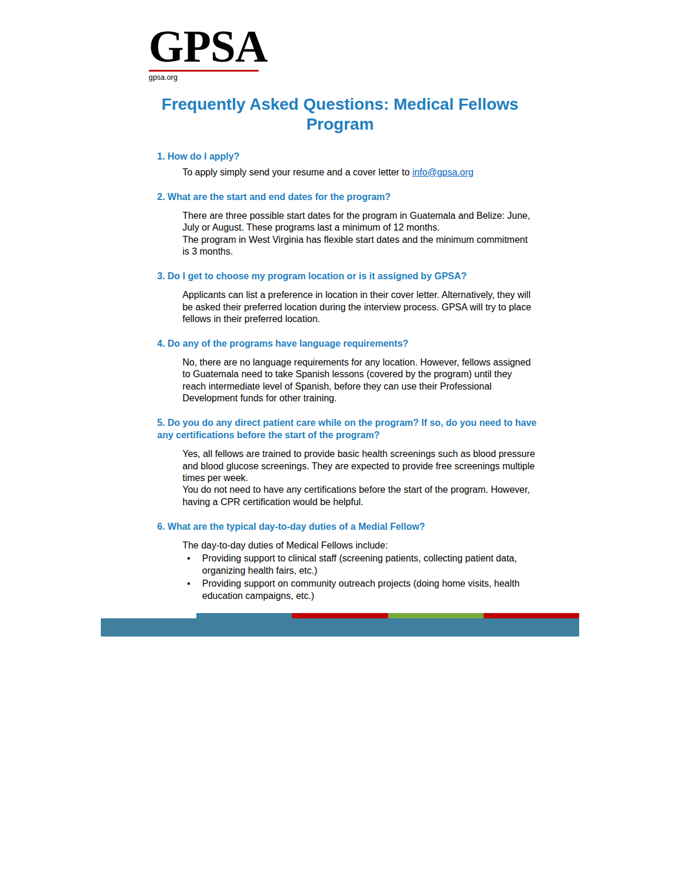GPSA
gpsa.org
Frequently Asked Questions: Medical Fellows Program
1. How do I apply?
To apply simply send your resume and a cover letter to info@gpsa.org
2. What are the start and end dates for the program?
There are three possible start dates for the program in Guatemala and Belize: June, July or August. These programs last a minimum of 12 months.
The program in West Virginia has flexible start dates and the minimum commitment is 3 months.
3. Do I get to choose my program location or is it assigned by GPSA?
Applicants can list a preference in location in their cover letter. Alternatively, they will be asked their preferred location during the interview process. GPSA will try to place fellows in their preferred location.
4. Do any of the programs have language requirements?
No, there are no language requirements for any location. However, fellows assigned to Guatemala need to take Spanish lessons (covered by the program) until they reach intermediate level of Spanish, before they can use their Professional Development funds for other training.
5. Do you do any direct patient care while on the program? If so, do you need to have any certifications before the start of the program?
Yes, all fellows are trained to provide basic health screenings such as blood pressure and blood glucose screenings. They are expected to provide free screenings multiple times per week.
You do not need to have any certifications before the start of the program. However, having a CPR certification would be helpful.
6. What are the typical day-to-day duties of a Medial Fellow?
The day-to-day duties of Medical Fellows include:
Providing support to clinical staff (screening patients, collecting patient data, organizing health fairs, etc.)
Providing support on community outreach projects (doing home visits, health education campaigns, etc.)